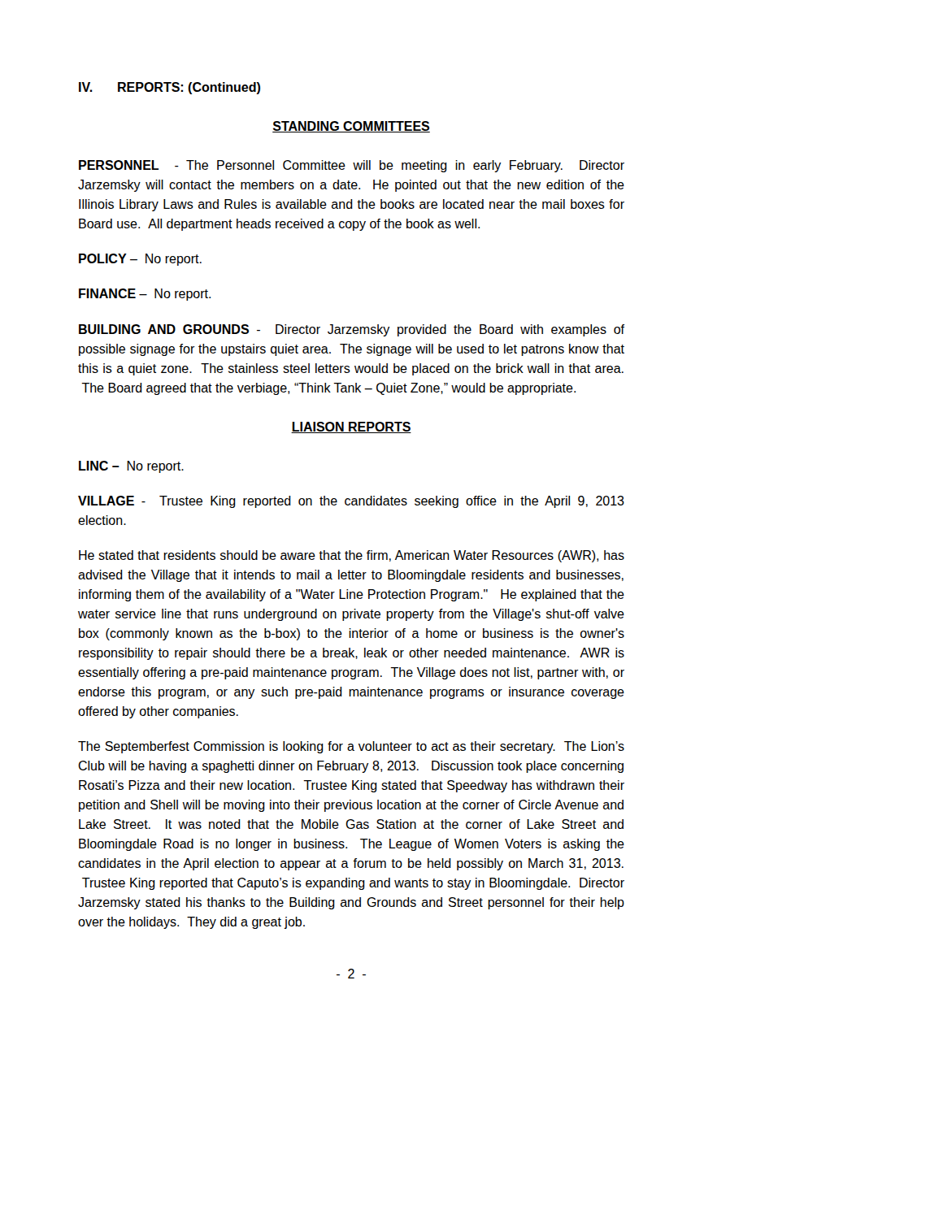IV. REPORTS: (Continued)
STANDING COMMITTEES
PERSONNEL - The Personnel Committee will be meeting in early February. Director Jarzemsky will contact the members on a date. He pointed out that the new edition of the Illinois Library Laws and Rules is available and the books are located near the mail boxes for Board use. All department heads received a copy of the book as well.
POLICY – No report.
FINANCE – No report.
BUILDING AND GROUNDS - Director Jarzemsky provided the Board with examples of possible signage for the upstairs quiet area. The signage will be used to let patrons know that this is a quiet zone. The stainless steel letters would be placed on the brick wall in that area. The Board agreed that the verbiage, “Think Tank – Quiet Zone,” would be appropriate.
LIAISON REPORTS
LINC – No report.
VILLAGE - Trustee King reported on the candidates seeking office in the April 9, 2013 election.
He stated that residents should be aware that the firm, American Water Resources (AWR), has advised the Village that it intends to mail a letter to Bloomingdale residents and businesses, informing them of the availability of a "Water Line Protection Program." He explained that the water service line that runs underground on private property from the Village's shut-off valve box (commonly known as the b-box) to the interior of a home or business is the owner's responsibility to repair should there be a break, leak or other needed maintenance. AWR is essentially offering a pre-paid maintenance program. The Village does not list, partner with, or endorse this program, or any such pre-paid maintenance programs or insurance coverage offered by other companies.
The Septemberfest Commission is looking for a volunteer to act as their secretary. The Lion’s Club will be having a spaghetti dinner on February 8, 2013. Discussion took place concerning Rosati’s Pizza and their new location. Trustee King stated that Speedway has withdrawn their petition and Shell will be moving into their previous location at the corner of Circle Avenue and Lake Street. It was noted that the Mobile Gas Station at the corner of Lake Street and Bloomingdale Road is no longer in business. The League of Women Voters is asking the candidates in the April election to appear at a forum to be held possibly on March 31, 2013. Trustee King reported that Caputo’s is expanding and wants to stay in Bloomingdale. Director Jarzemsky stated his thanks to the Building and Grounds and Street personnel for their help over the holidays. They did a great job.
- 2 -